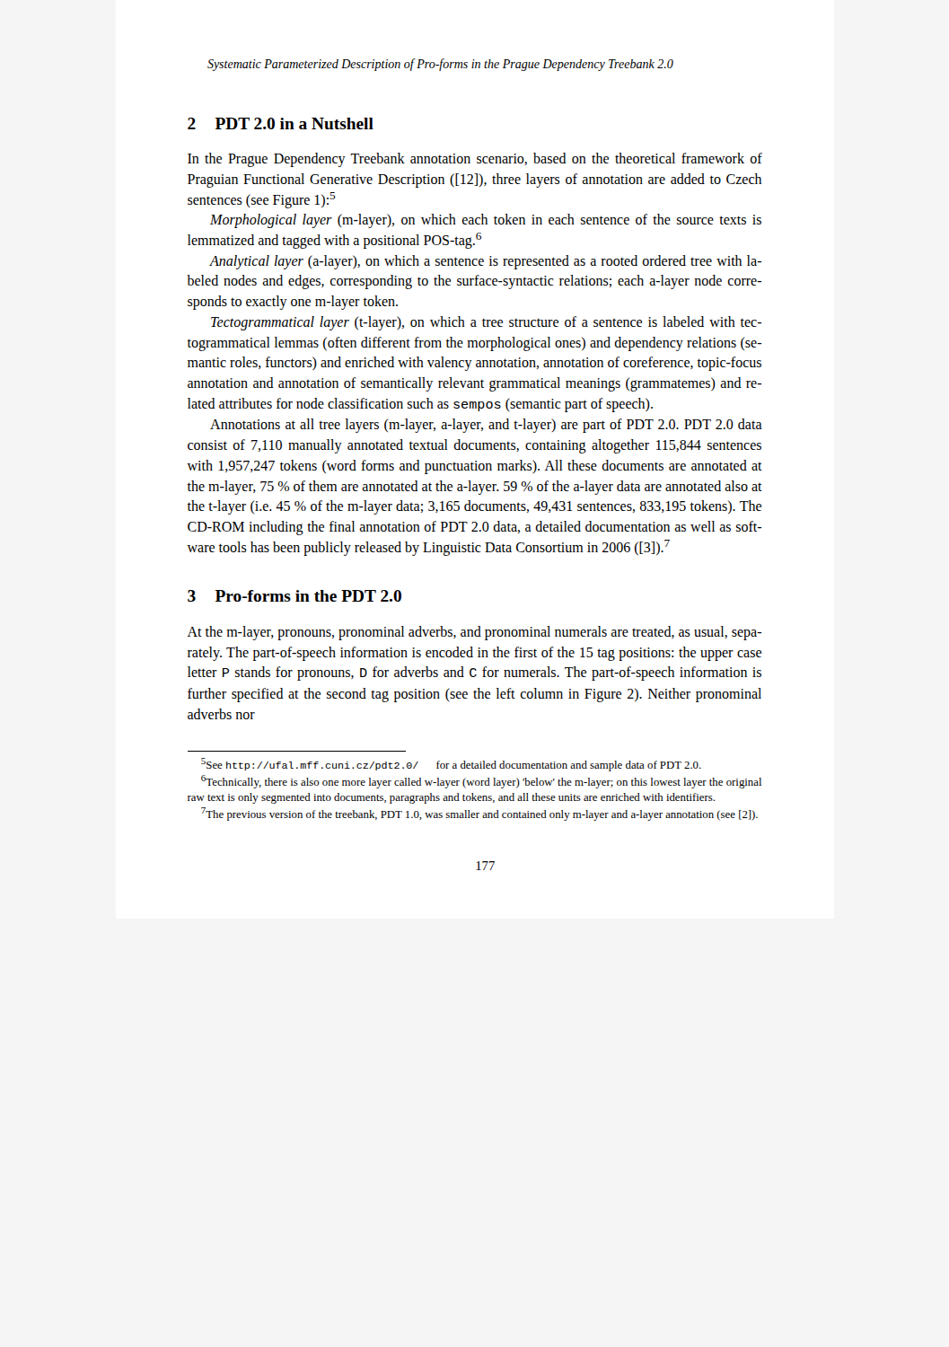Systematic Parameterized Description of Pro-forms in the Prague Dependency Treebank 2.0
2 PDT 2.0 in a Nutshell
In the Prague Dependency Treebank annotation scenario, based on the theoretical framework of Praguian Functional Generative Description ([12]), three layers of annotation are added to Czech sentences (see Figure 1):5
Morphological layer (m-layer), on which each token in each sentence of the source texts is lemmatized and tagged with a positional POS-tag.6
Analytical layer (a-layer), on which a sentence is represented as a rooted ordered tree with labeled nodes and edges, corresponding to the surface-syntactic relations; each a-layer node corresponds to exactly one m-layer token.
Tectogrammatical layer (t-layer), on which a tree structure of a sentence is labeled with tectogrammatical lemmas (often different from the morphological ones) and dependency relations (semantic roles, functors) and enriched with valency annotation, annotation of coreference, topic-focus annotation and annotation of semantically relevant grammatical meanings (grammatemes) and related attributes for node classification such as sempos (semantic part of speech).
Annotations at all tree layers (m-layer, a-layer, and t-layer) are part of PDT 2.0. PDT 2.0 data consist of 7,110 manually annotated textual documents, containing altogether 115,844 sentences with 1,957,247 tokens (word forms and punctuation marks). All these documents are annotated at the m-layer, 75 % of them are annotated at the a-layer. 59 % of the a-layer data are annotated also at the t-layer (i.e. 45 % of the m-layer data; 3,165 documents, 49,431 sentences, 833,195 tokens). The CD-ROM including the final annotation of PDT 2.0 data, a detailed documentation as well as software tools has been publicly released by Linguistic Data Consortium in 2006 ([3]).7
3 Pro-forms in the PDT 2.0
At the m-layer, pronouns, pronominal adverbs, and pronominal numerals are treated, as usual, separately. The part-of-speech information is encoded in the first of the 15 tag positions: the upper case letter P stands for pronouns, D for adverbs and C for numerals. The part-of-speech information is further specified at the second tag position (see the left column in Figure 2). Neither pronominal adverbs nor
5See http://ufal.mff.cuni.cz/pdt2.0/ for a detailed documentation and sample data of PDT 2.0.
6Technically, there is also one more layer called w-layer (word layer) 'below' the m-layer; on this lowest layer the original raw text is only segmented into documents, paragraphs and tokens, and all these units are enriched with identifiers.
7The previous version of the treebank, PDT 1.0, was smaller and contained only m-layer and a-layer annotation (see [2]).
177